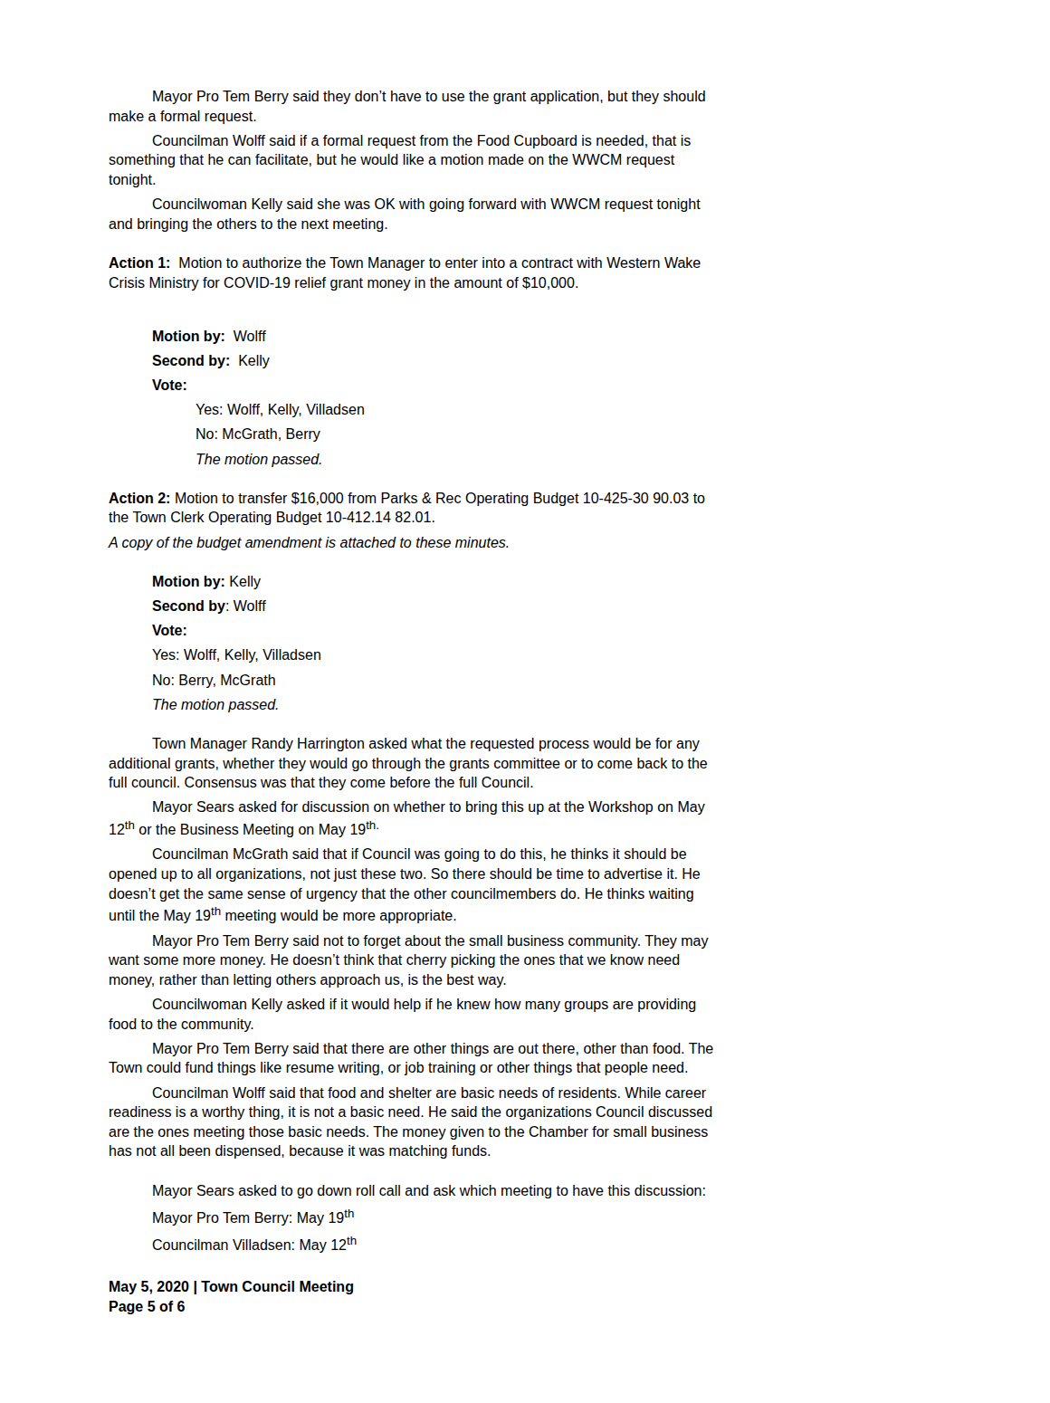Mayor Pro Tem Berry said they don’t have to use the grant application, but they should make a formal request.
Councilman Wolff said if a formal request from the Food Cupboard is needed, that is something that he can facilitate, but he would like a motion made on the WWCM request tonight.
Councilwoman Kelly said she was OK with going forward with WWCM request tonight and bringing the others to the next meeting.
Action 1: Motion to authorize the Town Manager to enter into a contract with Western Wake Crisis Ministry for COVID-19 relief grant money in the amount of $10,000.
Motion by: Wolff
Second by: Kelly
Vote:
Yes: Wolff, Kelly, Villadsen
No: McGrath, Berry
The motion passed.
Action 2: Motion to transfer $16,000 from Parks & Rec Operating Budget 10-425-30 90.03 to the Town Clerk Operating Budget 10-412.14 82.01.
A copy of the budget amendment is attached to these minutes.
Motion by: Kelly
Second by: Wolff
Vote:
Yes: Wolff, Kelly, Villadsen
No: Berry, McGrath
The motion passed.
Town Manager Randy Harrington asked what the requested process would be for any additional grants, whether they would go through the grants committee or to come back to the full council. Consensus was that they come before the full Council.
Mayor Sears asked for discussion on whether to bring this up at the Workshop on May 12th or the Business Meeting on May 19th.
Councilman McGrath said that if Council was going to do this, he thinks it should be opened up to all organizations, not just these two. So there should be time to advertise it. He doesn’t get the same sense of urgency that the other councilmembers do. He thinks waiting until the May 19th meeting would be more appropriate.
Mayor Pro Tem Berry said not to forget about the small business community. They may want some more money. He doesn’t think that cherry picking the ones that we know need money, rather than letting others approach us, is the best way.
Councilwoman Kelly asked if it would help if he knew how many groups are providing food to the community.
Mayor Pro Tem Berry said that there are other things are out there, other than food. The Town could fund things like resume writing, or job training or other things that people need.
Councilman Wolff said that food and shelter are basic needs of residents. While career readiness is a worthy thing, it is not a basic need. He said the organizations Council discussed are the ones meeting those basic needs. The money given to the Chamber for small business has not all been dispensed, because it was matching funds.
Mayor Sears asked to go down roll call and ask which meeting to have this discussion:
Mayor Pro Tem Berry: May 19th
Councilman Villadsen: May 12th
May 5, 2020 | Town Council Meeting
Page 5 of 6